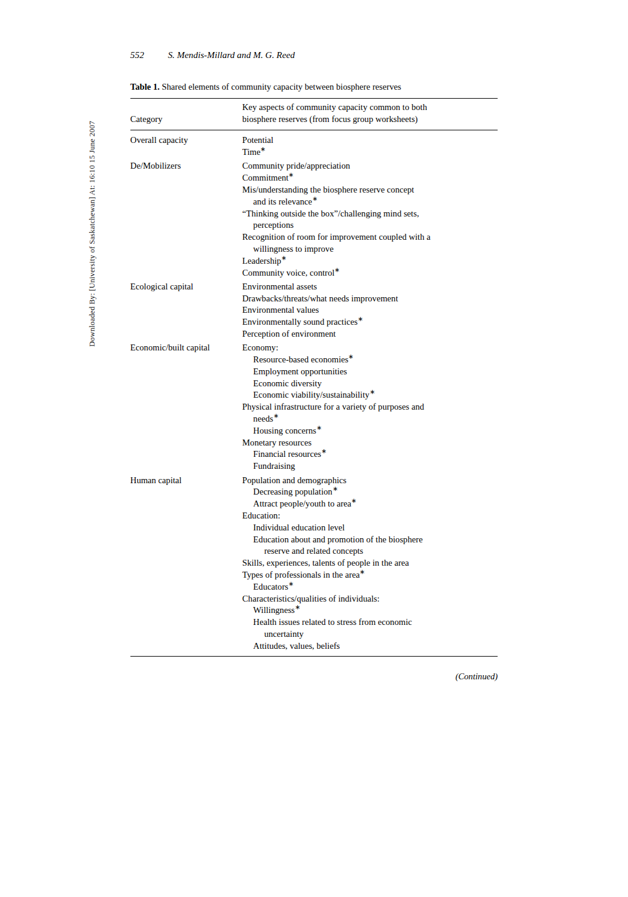Downloaded By: [University of Saskatchewan] At: 16:10 15 June 2007
552 S. Mendis-Millard and M. G. Reed
Table 1. Shared elements of community capacity between biosphere reserves
| Category | Key aspects of community capacity common to both biosphere reserves (from focus group worksheets) |
| --- | --- |
| Overall capacity | Potential Time ∗ |
| De/Mobilizers | Community pride/appreciation Commitment ∗ Mis/understanding the biosphere reserve concept and its relevance ∗ “Thinking outside the box”/challenging mind sets, perceptions Recognition of room for improvement coupled with a willingness to improve Leadership ∗ Community voice, control ∗ |
| Ecological capital | Environmental assets Drawbacks/threats/what needs improvement Environmental values Environmentally sound practices ∗ Perception of environment |
| Economic/built capital | Economy: Resource-based economies ∗ Employment opportunities Economic diversity Economic viability/sustainability ∗ Physical infrastructure for a variety of purposes and needs ∗ Housing concerns ∗ Monetary resources Financial resources ∗ Fundraising |
| Human capital | Population and demographics Decreasing population ∗ Attract people/youth to area ∗ Education: Individual education level Education about and promotion of the biosphere reserve and related concepts Skills, experiences, talents of people in the area Types of professionals in the area ∗ Educators ∗ Characteristics/qualities of individuals: Willingness ∗ Health issues related to stress from economic uncertainty Attitudes, values, beliefs |
(Continued)